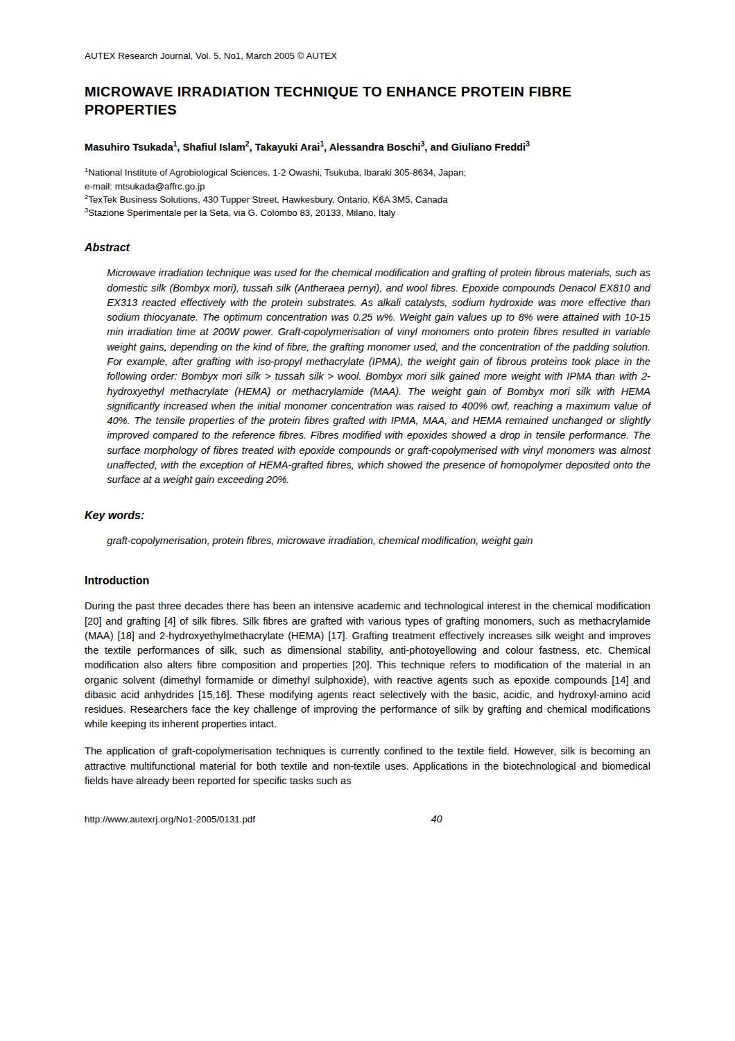AUTEX Research Journal, Vol. 5, No1, March 2005 © AUTEX
MICROWAVE IRRADIATION TECHNIQUE TO ENHANCE PROTEIN FIBRE PROPERTIES
Masuhiro Tsukada1, Shafiul Islam2, Takayuki Arai1, Alessandra Boschi3, and Giuliano Freddi3
1National Institute of Agrobiological Sciences, 1-2 Owashi, Tsukuba, Ibaraki 305-8634, Japan;
e-mail: mtsukada@affrc.go.jp
2TexTek Business Solutions, 430 Tupper Street, Hawkesbury, Ontario, K6A 3M5, Canada
3Stazione Sperimentale per la Seta, via G. Colombo 83, 20133, Milano, Italy
Abstract
Microwave irradiation technique was used for the chemical modification and grafting of protein fibrous materials, such as domestic silk (Bombyx mori), tussah silk (Antheraea pernyi), and wool fibres. Epoxide compounds Denacol EX810 and EX313 reacted effectively with the protein substrates. As alkali catalysts, sodium hydroxide was more effective than sodium thiocyanate. The optimum concentration was 0.25 w%. Weight gain values up to 8% were attained with 10-15 min irradiation time at 200W power. Graft-copolymerisation of vinyl monomers onto protein fibres resulted in variable weight gains, depending on the kind of fibre, the grafting monomer used, and the concentration of the padding solution. For example, after grafting with iso-propyl methacrylate (IPMA), the weight gain of fibrous proteins took place in the following order: Bombyx mori silk > tussah silk > wool. Bombyx mori silk gained more weight with IPMA than with 2-hydroxyethyl methacrylate (HEMA) or methacrylamide (MAA). The weight gain of Bombyx mori silk with HEMA significantly increased when the initial monomer concentration was raised to 400% owf, reaching a maximum value of 40%. The tensile properties of the protein fibres grafted with IPMA, MAA, and HEMA remained unchanged or slightly improved compared to the reference fibres. Fibres modified with epoxides showed a drop in tensile performance. The surface morphology of fibres treated with epoxide compounds or graft-copolymerised with vinyl monomers was almost unaffected, with the exception of HEMA-grafted fibres, which showed the presence of homopolymer deposited onto the surface at a weight gain exceeding 20%.
Key words:
graft-copolymerisation, protein fibres, microwave irradiation, chemical modification, weight gain
Introduction
During the past three decades there has been an intensive academic and technological interest in the chemical modification [20] and grafting [4] of silk fibres. Silk fibres are grafted with various types of grafting monomers, such as methacrylamide (MAA) [18] and 2-hydroxyethylmethacrylate (HEMA) [17]. Grafting treatment effectively increases silk weight and improves the textile performances of silk, such as dimensional stability, anti-photoyellowing and colour fastness, etc. Chemical modification also alters fibre composition and properties [20]. This technique refers to modification of the material in an organic solvent (dimethyl formamide or dimethyl sulphoxide), with reactive agents such as epoxide compounds [14] and dibasic acid anhydrides [15,16]. These modifying agents react selectively with the basic, acidic, and hydroxyl-amino acid residues. Researchers face the key challenge of improving the performance of silk by grafting and chemical modifications while keeping its inherent properties intact.
The application of graft-copolymerisation techniques is currently confined to the textile field. However, silk is becoming an attractive multifunctional material for both textile and non-textile uses. Applications in the biotechnological and biomedical fields have already been reported for specific tasks such as
http://www.autexrj.org/No1-2005/0131.pdf 40